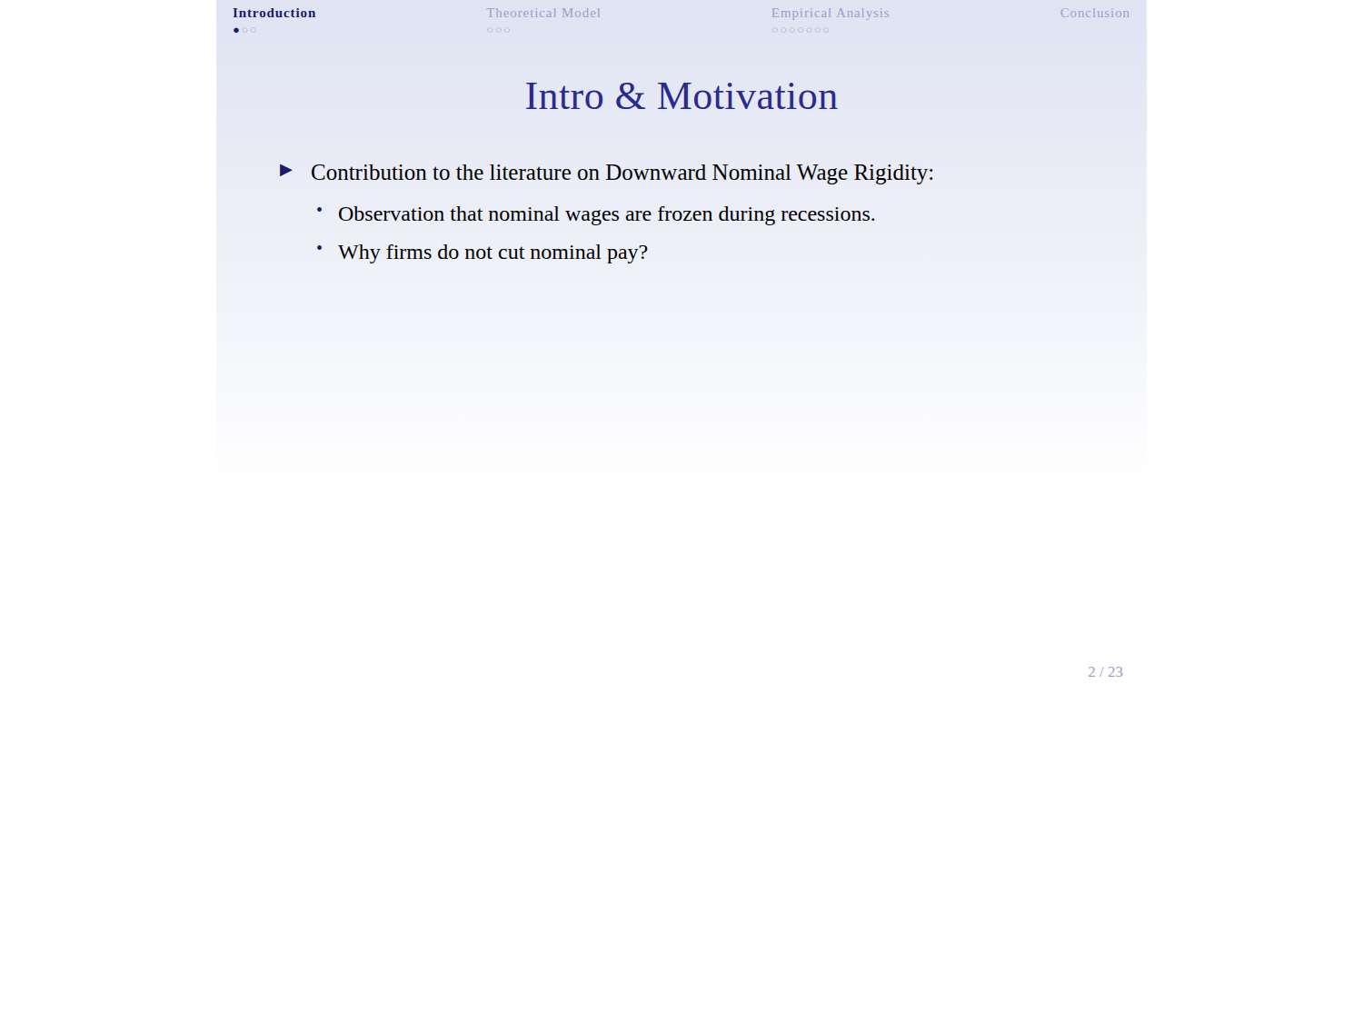Introduction ●○○
Theoretical Model ○○○
Empirical Analysis ○○○○○○○
Conclusion
Intro & Motivation
Contribution to the literature on Downward Nominal Wage Rigidity:
Observation that nominal wages are frozen during recessions.
Why firms do not cut nominal pay?
2 / 23